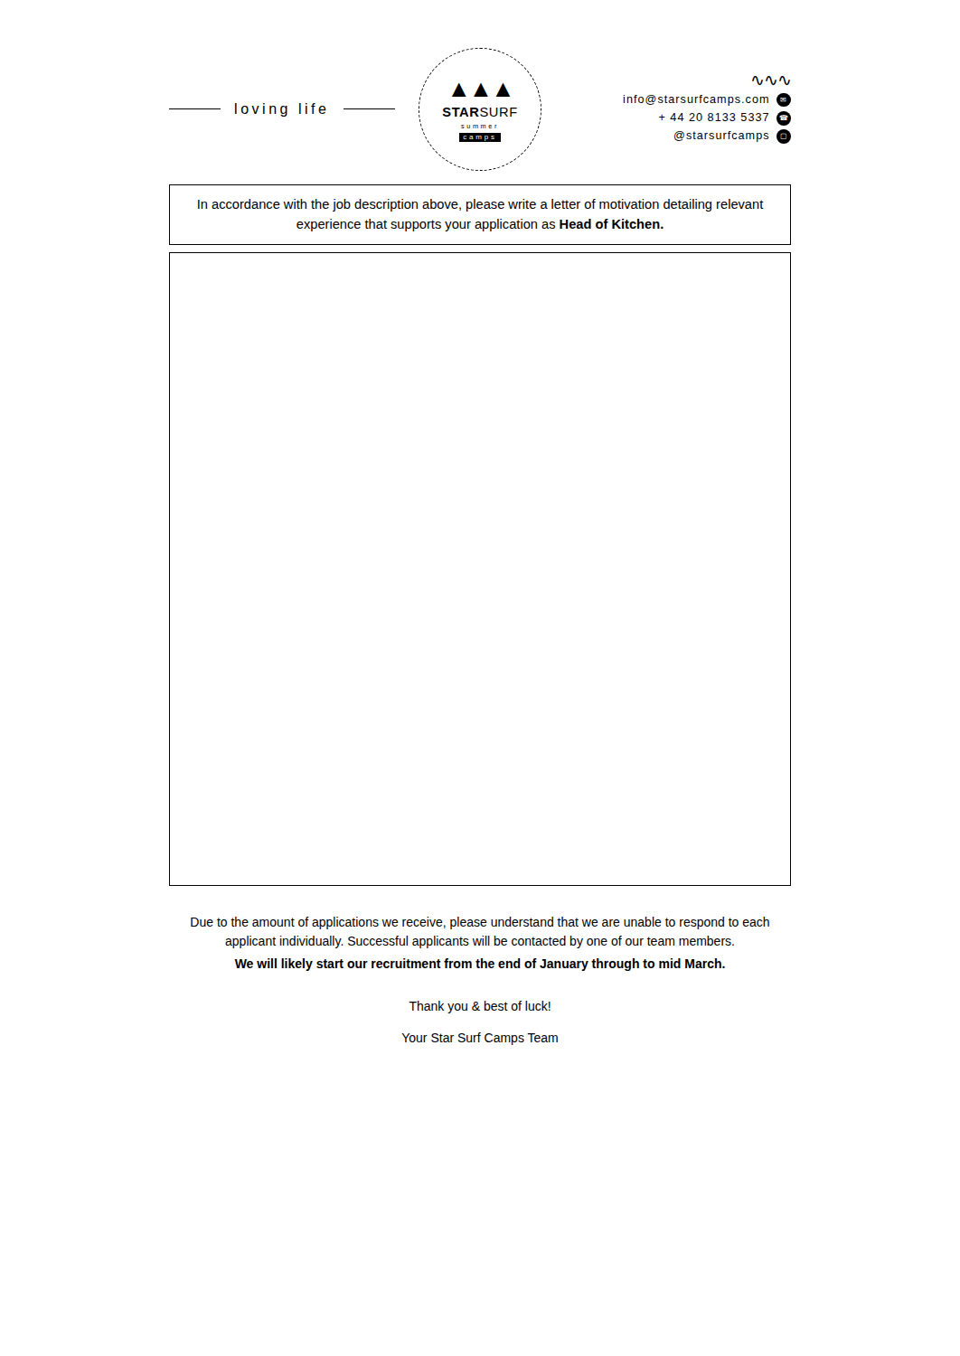loving life
▲▲▲
STARSURF
summer
camps
∿∿∿
info@starsurfcamps.com ✉
+ 44 20 8133 5337 ☎
@starsurfcamps ▢
In accordance with the job description above, please write a letter of motivation detailing relevant experience that supports your application as Head of Kitchen.
Due to the amount of applications we receive, please understand that we are unable to respond to each applicant individually. Successful applicants will be contacted by one of our team members.
We will likely start our recruitment from the end of January through to mid March.
Thank you & best of luck!
Your Star Surf Camps Team